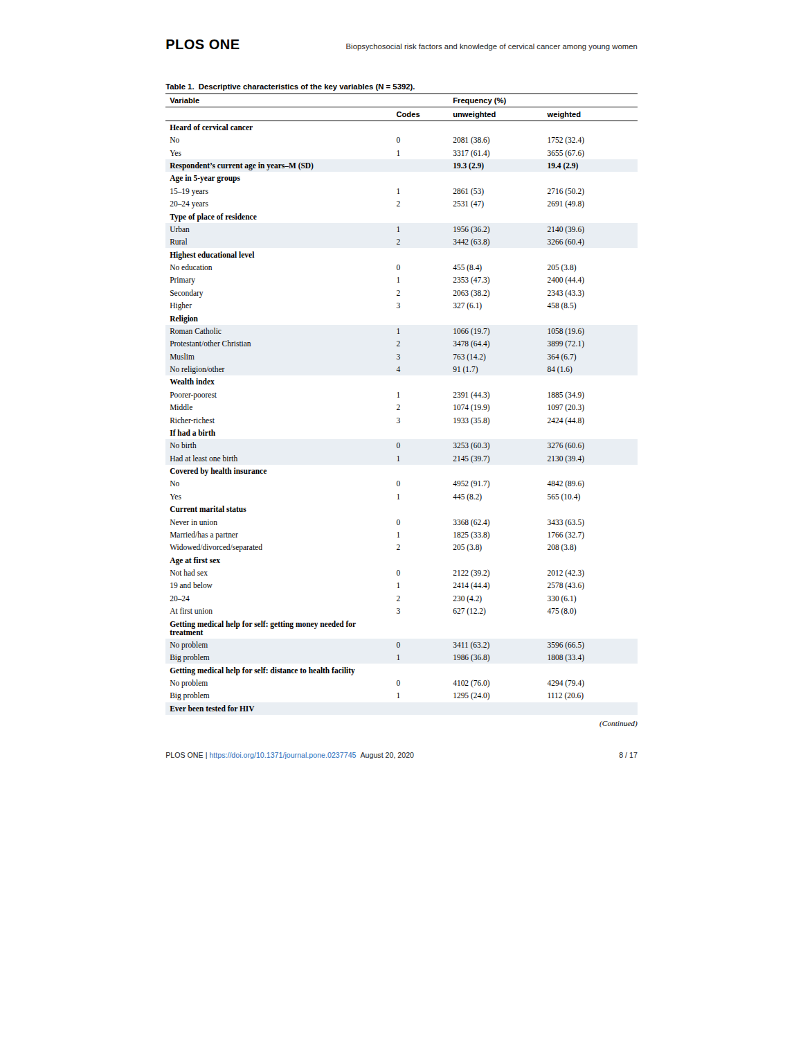PLOS ONE
Biopsychosocial risk factors and knowledge of cervical cancer among young women
Table 1. Descriptive characteristics of the key variables (N = 5392).
| Variable | | Frequency (%) |
| --- | --- | --- |
| | Codes | unweighted | weighted |
| Heard of cervical cancer | | | |
| No | 0 | 2081 (38.6) | 1752 (32.4) |
| Yes | 1 | 3317 (61.4) | 3655 (67.6) |
| Respondent’s current age in years–M (SD) | | 19.3 (2.9) | 19.4 (2.9) |
| Age in 5-year groups | | | |
| 15–19 years | 1 | 2861 (53) | 2716 (50.2) |
| 20–24 years | 2 | 2531 (47) | 2691 (49.8) |
| Type of place of residence | | | |
| Urban | 1 | 1956 (36.2) | 2140 (39.6) |
| Rural | 2 | 3442 (63.8) | 3266 (60.4) |
| Highest educational level | | | |
| No education | 0 | 455 (8.4) | 205 (3.8) |
| Primary | 1 | 2353 (47.3) | 2400 (44.4) |
| Secondary | 2 | 2063 (38.2) | 2343 (43.3) |
| Higher | 3 | 327 (6.1) | 458 (8.5) |
| Religion | | | |
| Roman Catholic | 1 | 1066 (19.7) | 1058 (19.6) |
| Protestant/other Christian | 2 | 3478 (64.4) | 3899 (72.1) |
| Muslim | 3 | 763 (14.2) | 364 (6.7) |
| No religion/other | 4 | 91 (1.7) | 84 (1.6) |
| Wealth index | | | |
| Poorer-poorest | 1 | 2391 (44.3) | 1885 (34.9) |
| Middle | 2 | 1074 (19.9) | 1097 (20.3) |
| Richer-richest | 3 | 1933 (35.8) | 2424 (44.8) |
| If had a birth | | | |
| No birth | 0 | 3253 (60.3) | 3276 (60.6) |
| Had at least one birth | 1 | 2145 (39.7) | 2130 (39.4) |
| Covered by health insurance | | | |
| No | 0 | 4952 (91.7) | 4842 (89.6) |
| Yes | 1 | 445 (8.2) | 565 (10.4) |
| Current marital status | | | |
| Never in union | 0 | 3368 (62.4) | 3433 (63.5) |
| Married/has a partner | 1 | 1825 (33.8) | 1766 (32.7) |
| Widowed/divorced/separated | 2 | 205 (3.8) | 208 (3.8) |
| Age at first sex | | | |
| Not had sex | 0 | 2122 (39.2) | 2012 (42.3) |
| 19 and below | 1 | 2414 (44.4) | 2578 (43.6) |
| 20–24 | 2 | 230 (4.2) | 330 (6.1) |
| At first union | 3 | 627 (12.2) | 475 (8.0) |
| Getting medical help for self: getting money needed for treatment | | | |
| No problem | 0 | 3411 (63.2) | 3596 (66.5) |
| Big problem | 1 | 1986 (36.8) | 1808 (33.4) |
| Getting medical help for self: distance to health facility | | | |
| No problem | 0 | 4102 (76.0) | 4294 (79.4) |
| Big problem | 1 | 1295 (24.0) | 1112 (20.6) |
| Ever been tested for HIV | | | |
(Continued)
PLOS ONE | https://doi.org/10.1371/journal.pone.0237745 August 20, 2020
8 / 17